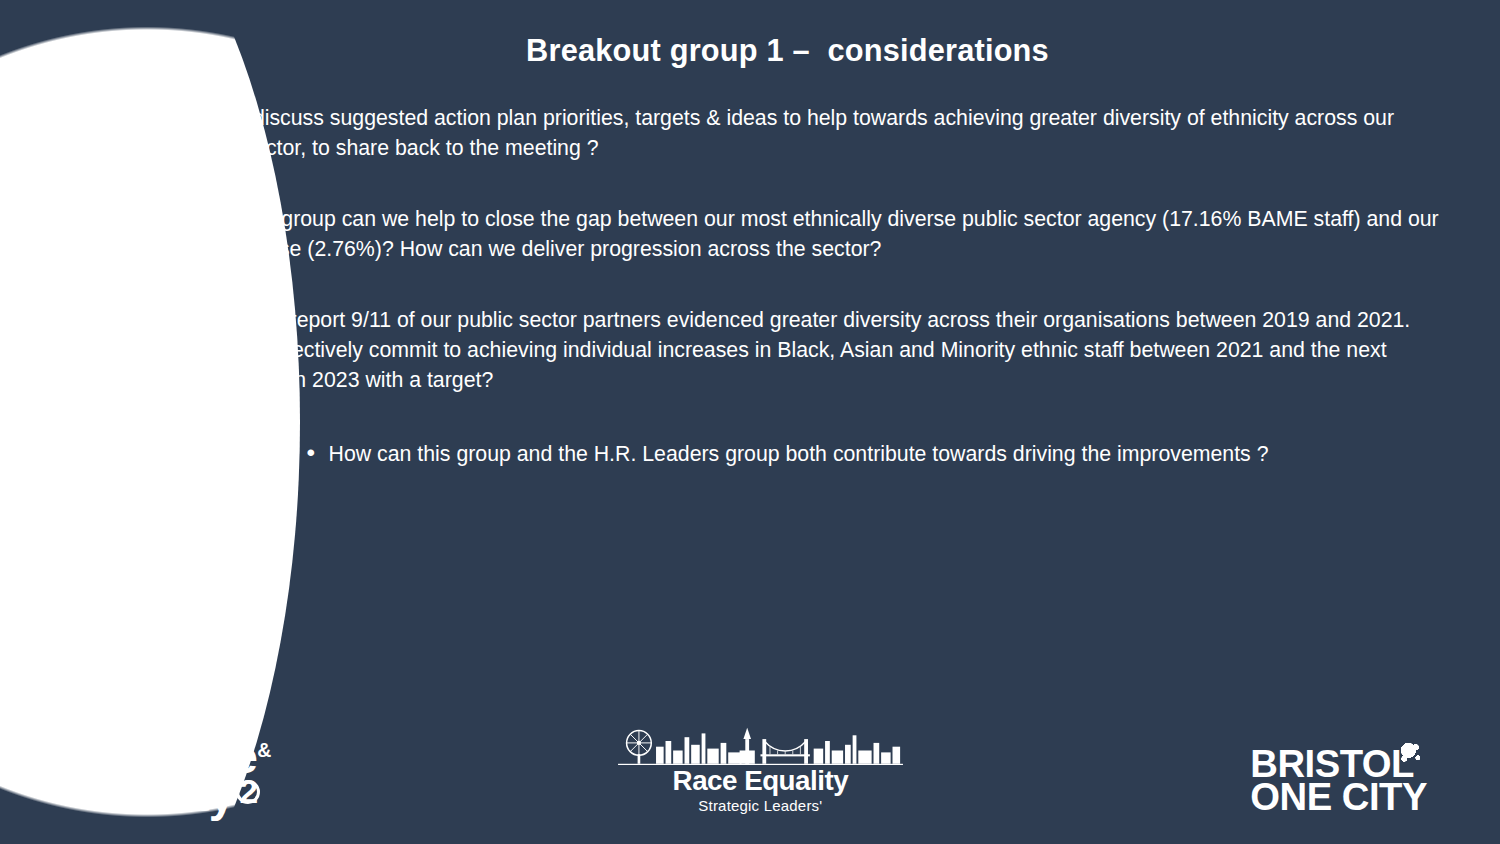Breakout group 1 – considerations
Please discuss suggested action plan priorities, targets & ideas to help towards achieving greater diversity of ethnicity across our public sector, to share back to the meeting ?
How, as a group can we help to close the gap between our most ethnically diverse public sector agency (17.16% BAME staff) and our least diverse (2.76%)? How can we deliver progression across the sector?
During this report 9/11 of our public sector partners evidenced greater diversity across their organisations between 2019 and 2021. Can we collectively commit to achieving individual increases in Black, Asian and Minority ethnic staff between 2021 and the next publication in 2023 with a target?
How can this group and the H.R. Leaders group both contribute towards driving the improvements ?
the Race& City2
Race Equality Strategic Leaders'
BRISTOL ONE CITY